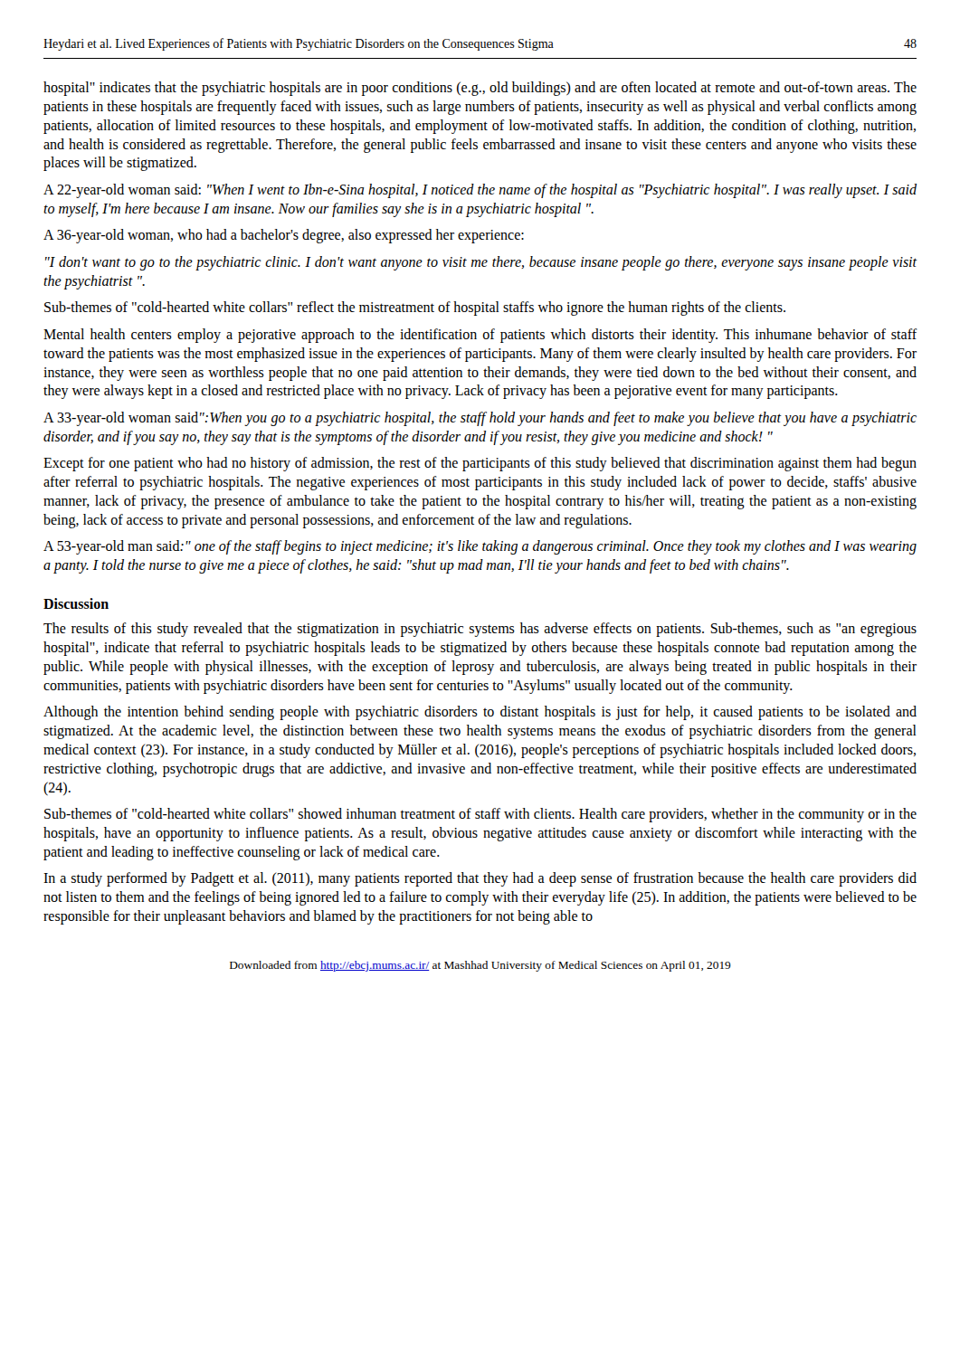Heydari et al. Lived Experiences of Patients with Psychiatric Disorders on the Consequences Stigma 48
hospital" indicates that the psychiatric hospitals are in poor conditions (e.g., old buildings) and are often located at remote and out-of-town areas. The patients in these hospitals are frequently faced with issues, such as large numbers of patients, insecurity as well as physical and verbal conflicts among patients, allocation of limited resources to these hospitals, and employment of low-motivated staffs. In addition, the condition of clothing, nutrition, and health is considered as regrettable. Therefore, the general public feels embarrassed and insane to visit these centers and anyone who visits these places will be stigmatized.
A 22-year-old woman said: "When I went to Ibn-e-Sina hospital, I noticed the name of the hospital as "Psychiatric hospital". I was really upset. I said to myself, I'm here because I am insane. Now our families say she is in a psychiatric hospital ".
A 36-year-old woman, who had a bachelor's degree, also expressed her experience:
"I don't want to go to the psychiatric clinic. I don't want anyone to visit me there, because insane people go there, everyone says insane people visit the psychiatrist ".
Sub-themes of "cold-hearted white collars" reflect the mistreatment of hospital staffs who ignore the human rights of the clients.
Mental health centers employ a pejorative approach to the identification of patients which distorts their identity. This inhumane behavior of staff toward the patients was the most emphasized issue in the experiences of participants. Many of them were clearly insulted by health care providers. For instance, they were seen as worthless people that no one paid attention to their demands, they were tied down to the bed without their consent, and they were always kept in a closed and restricted place with no privacy. Lack of privacy has been a pejorative event for many participants.
A 33-year-old woman said":When you go to a psychiatric hospital, the staff hold your hands and feet to make you believe that you have a psychiatric disorder, and if you say no, they say that is the symptoms of the disorder and if you resist, they give you medicine and shock! "
Except for one patient who had no history of admission, the rest of the participants of this study believed that discrimination against them had begun after referral to psychiatric hospitals. The negative experiences of most participants in this study included lack of power to decide, staffs' abusive manner, lack of privacy, the presence of ambulance to take the patient to the hospital contrary to his/her will, treating the patient as a non-existing being, lack of access to private and personal possessions, and enforcement of the law and regulations.
A 53-year-old man said:" one of the staff begins to inject medicine; it's like taking a dangerous criminal. Once they took my clothes and I was wearing a panty. I told the nurse to give me a piece of clothes, he said: "shut up mad man, I'll tie your hands and feet to bed with chains".
Discussion
The results of this study revealed that the stigmatization in psychiatric systems has adverse effects on patients. Sub-themes, such as "an egregious hospital", indicate that referral to psychiatric hospitals leads to be stigmatized by others because these hospitals connote bad reputation among the public. While people with physical illnesses, with the exception of leprosy and tuberculosis, are always being treated in public hospitals in their communities, patients with psychiatric disorders have been sent for centuries to "Asylums" usually located out of the community.
Although the intention behind sending people with psychiatric disorders to distant hospitals is just for help, it caused patients to be isolated and stigmatized. At the academic level, the distinction between these two health systems means the exodus of psychiatric disorders from the general medical context (23). For instance, in a study conducted by Müller et al. (2016), people's perceptions of psychiatric hospitals included locked doors, restrictive clothing, psychotropic drugs that are addictive, and invasive and non-effective treatment, while their positive effects are underestimated (24).
Sub-themes of "cold-hearted white collars" showed inhuman treatment of staff with clients. Health care providers, whether in the community or in the hospitals, have an opportunity to influence patients. As a result, obvious negative attitudes cause anxiety or discomfort while interacting with the patient and leading to ineffective counseling or lack of medical care.
In a study performed by Padgett et al. (2011), many patients reported that they had a deep sense of frustration because the health care providers did not listen to them and the feelings of being ignored led to a failure to comply with their everyday life (25). In addition, the patients were believed to be responsible for their unpleasant behaviors and blamed by the practitioners for not being able to
Downloaded from http://ebcj.mums.ac.ir/ at Mashhad University of Medical Sciences on April 01, 2019